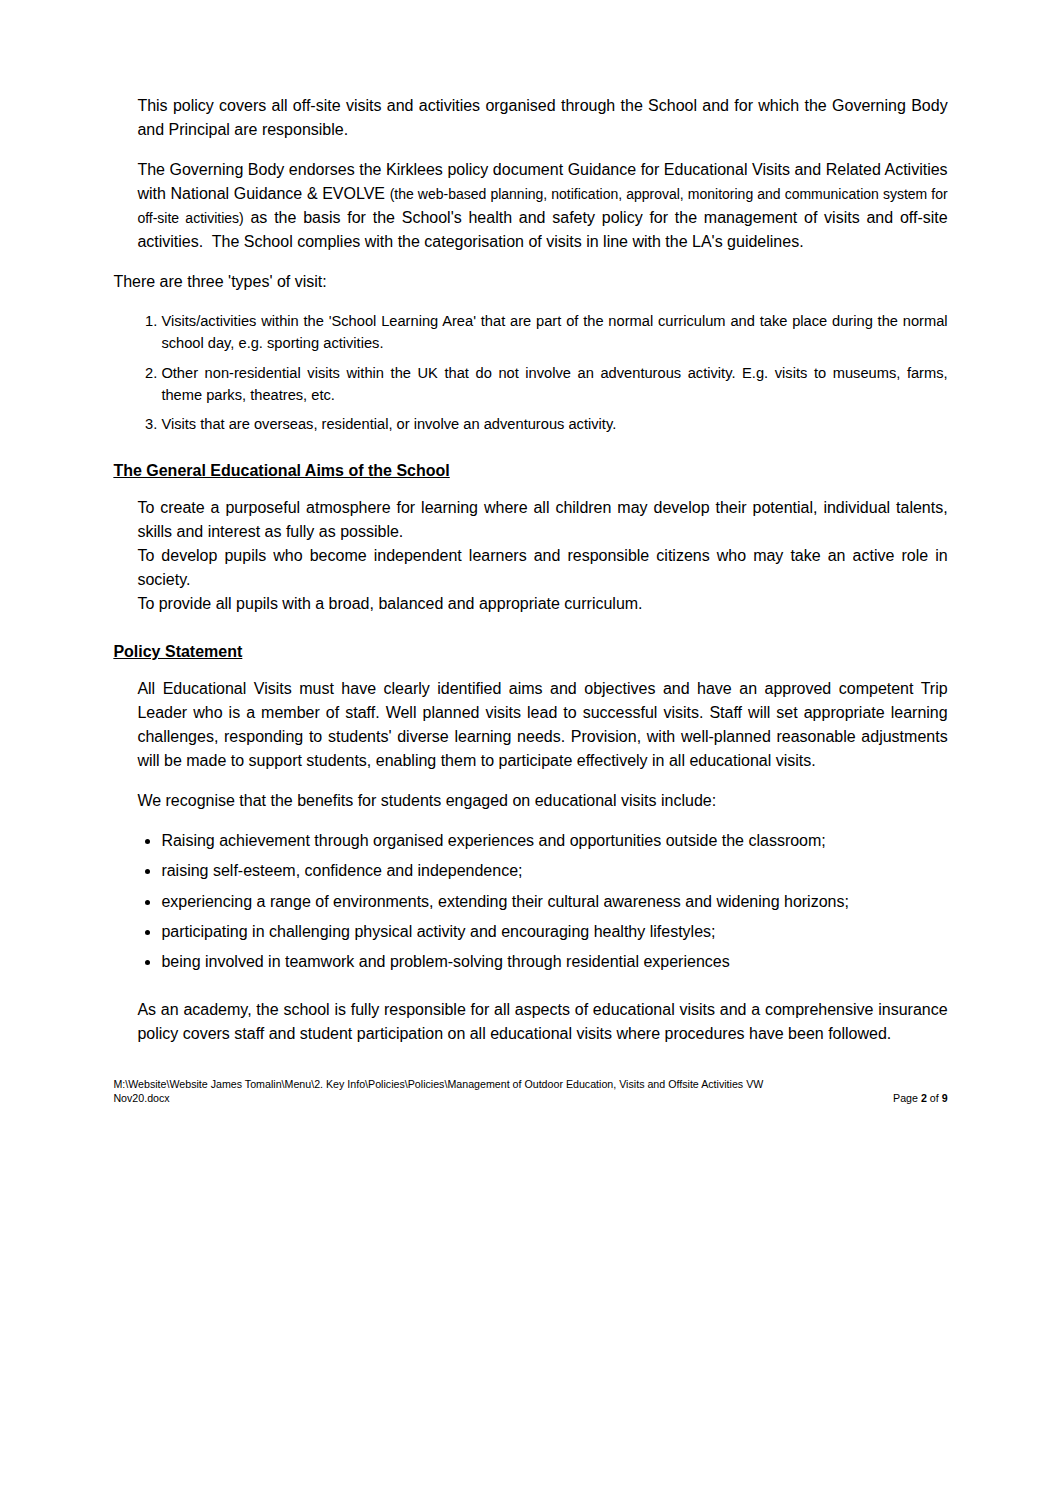This policy covers all off-site visits and activities organised through the School and for which the Governing Body and Principal are responsible.
The Governing Body endorses the Kirklees policy document Guidance for Educational Visits and Related Activities with National Guidance & EVOLVE (the web-based planning, notification, approval, monitoring and communication system for off-site activities) as the basis for the School's health and safety policy for the management of visits and off-site activities. The School complies with the categorisation of visits in line with the LA's guidelines.
There are three 'types' of visit:
Visits/activities within the 'School Learning Area' that are part of the normal curriculum and take place during the normal school day, e.g. sporting activities.
Other non-residential visits within the UK that do not involve an adventurous activity. E.g. visits to museums, farms, theme parks, theatres, etc.
Visits that are overseas, residential, or involve an adventurous activity.
The General Educational Aims of the School
To create a purposeful atmosphere for learning where all children may develop their potential, individual talents, skills and interest as fully as possible.
To develop pupils who become independent learners and responsible citizens who may take an active role in society.
To provide all pupils with a broad, balanced and appropriate curriculum.
Policy Statement
All Educational Visits must have clearly identified aims and objectives and have an approved competent Trip Leader who is a member of staff. Well planned visits lead to successful visits. Staff will set appropriate learning challenges, responding to students' diverse learning needs. Provision, with well-planned reasonable adjustments will be made to support students, enabling them to participate effectively in all educational visits.
We recognise that the benefits for students engaged on educational visits include:
Raising achievement through organised experiences and opportunities outside the classroom;
raising self-esteem, confidence and independence;
experiencing a range of environments, extending their cultural awareness and widening horizons;
participating in challenging physical activity and encouraging healthy lifestyles;
being involved in teamwork and problem-solving through residential experiences
As an academy, the school is fully responsible for all aspects of educational visits and a comprehensive insurance policy covers staff and student participation on all educational visits where procedures have been followed.
M:\Website\Website James Tomalin\Menu\2. Key Info\Policies\Policies\Management of Outdoor Education, Visits and Offsite Activities VW Nov20.docx
Page 2 of 9